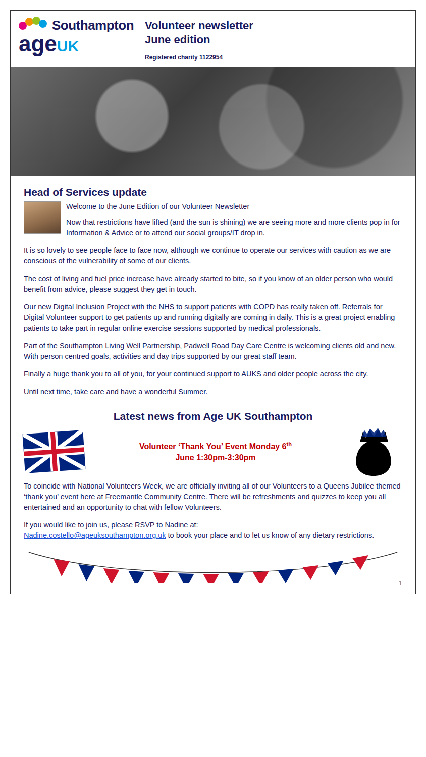Southampton
age UK
Volunteer newsletter
June edition
Registered charity 1122954
Head of Services update
Welcome to the June Edition of our Volunteer Newsletter
Now that restrictions have lifted (and the sun is shining) we are seeing more and more clients pop in for Information & Advice or to attend our social groups/IT drop in.
It is so lovely to see people face to face now, although we continue to operate our services with caution as we are conscious of the vulnerability of some of our clients.
The cost of living and fuel price increase have already started to bite, so if you know of an older person who would benefit from advice, please suggest they get in touch.
Our new Digital Inclusion Project with the NHS to support patients with COPD has really taken off. Referrals for Digital Volunteer support to get patients up and running digitally are coming in daily. This is a great project enabling patients to take part in regular online exercise sessions supported by medical professionals.
Part of the Southampton Living Well Partnership, Padwell Road Day Care Centre is welcoming clients old and new. With person centred goals, activities and day trips supported by our great staff team.
Finally a huge thank you to all of you, for your continued support to AUKS and older people across the city.
Until next time, take care and have a wonderful Summer.
Latest news from Age UK Southampton
Volunteer ‘Thank You’ Event Monday 6th
June 1:30pm-3:30pm
To coincide with National Volunteers Week, we are officially inviting all of our Volunteers to a Queens Jubilee themed ‘thank you’ event here at Freemantle Community Centre. There will be refreshments and quizzes to keep you all entertained and an opportunity to chat with fellow Volunteers.
If you would like to join us, please RSVP to Nadine at:
Nadine.costello@ageuksouthampton.org.uk to book your place and to let us know of any dietary restrictions.
1